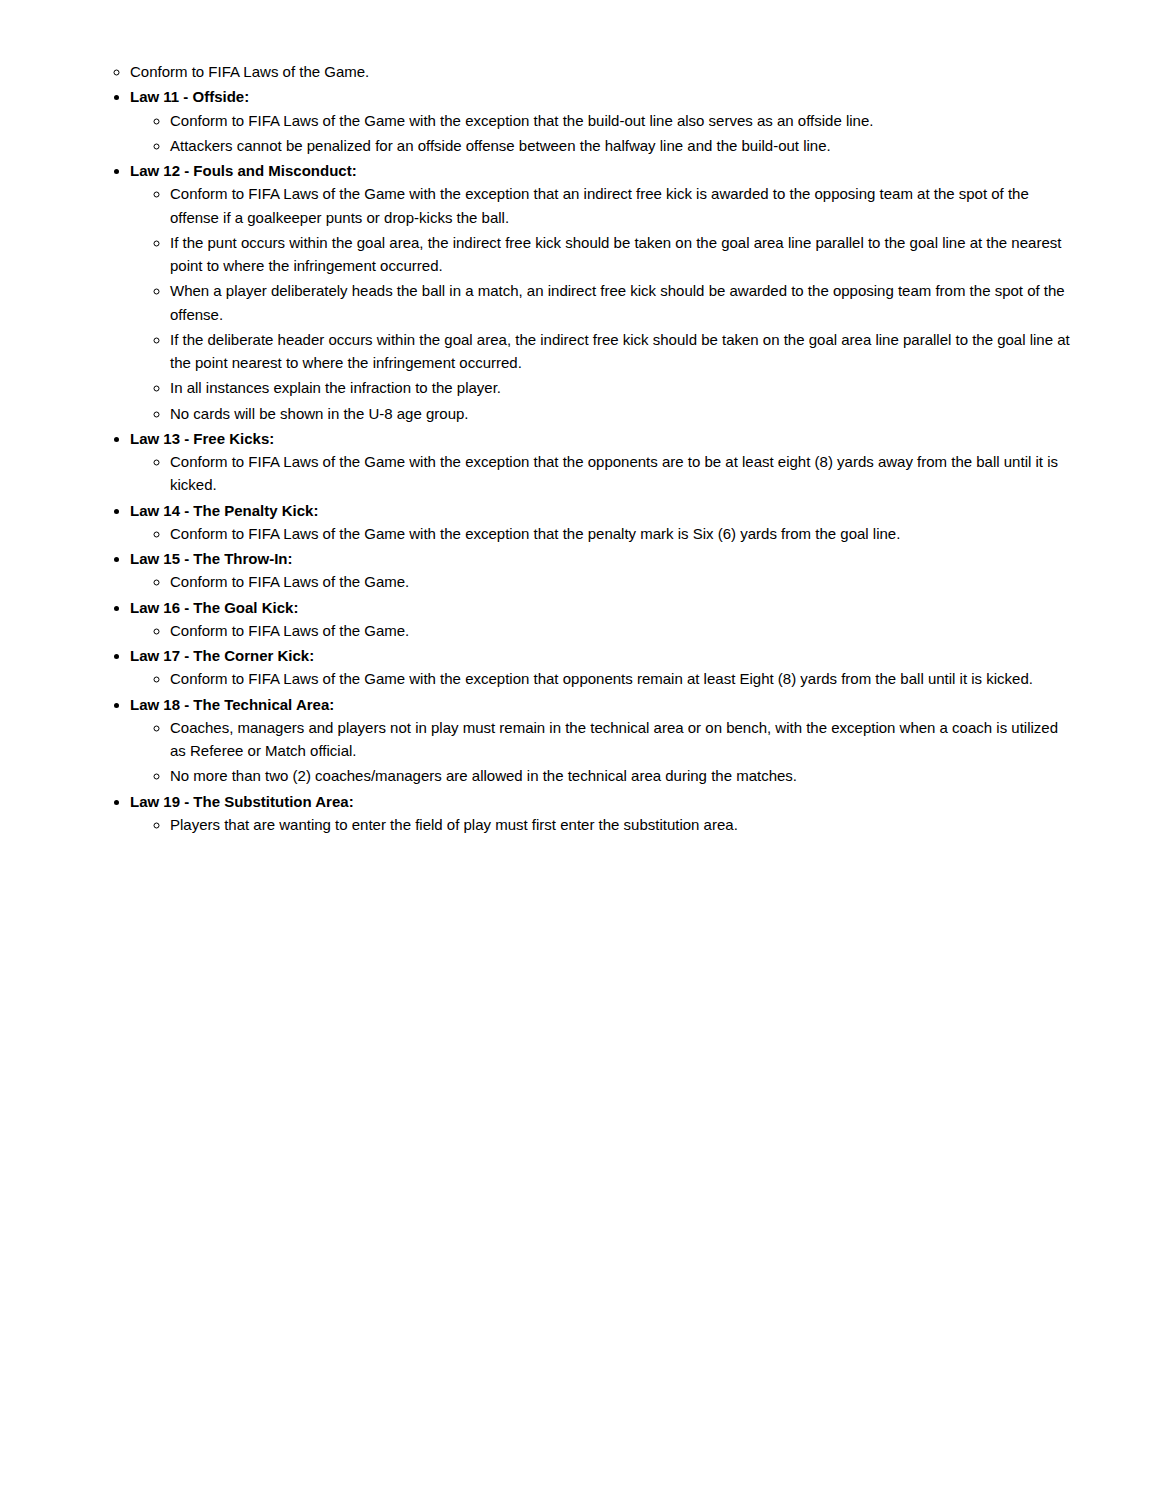Conform to FIFA Laws of the Game.
Law 11 - Offside:
Conform to FIFA Laws of the Game with the exception that the build-out line also serves as an offside line.
Attackers cannot be penalized for an offside offense between the halfway line and the build-out line.
Law 12 - Fouls and Misconduct:
Conform to FIFA Laws of the Game with the exception that an indirect free kick is awarded to the opposing team at the spot of the offense if a goalkeeper punts or drop-kicks the ball.
If the punt occurs within the goal area, the indirect free kick should be taken on the goal area line parallel to the goal line at the nearest point to where the infringement occurred.
When a player deliberately heads the ball in a match, an indirect free kick should be awarded to the opposing team from the spot of the offense.
If the deliberate header occurs within the goal area, the indirect free kick should be taken on the goal area line parallel to the goal line at the point nearest to where the infringement occurred.
In all instances explain the infraction to the player.
No cards will be shown in the U-8 age group.
Law 13 - Free Kicks:
Conform to FIFA Laws of the Game with the exception that the opponents are to be at least eight (8) yards away from the ball until it is kicked.
Law 14 - The Penalty Kick:
Conform to FIFA Laws of the Game with the exception that the penalty mark is Six (6) yards from the goal line.
Law 15 - The Throw-In:
Conform to FIFA Laws of the Game.
Law 16 - The Goal Kick:
Conform to FIFA Laws of the Game.
Law 17 - The Corner Kick:
Conform to FIFA Laws of the Game with the exception that opponents remain at least Eight (8) yards from the ball until it is kicked.
Law 18 - The Technical Area:
Coaches, managers and players not in play must remain in the technical area or on bench, with the exception when a coach is utilized as Referee or Match official.
No more than two (2) coaches/managers are allowed in the technical area during the matches.
Law 19 - The Substitution Area:
Players that are wanting to enter the field of play must first enter the substitution area.